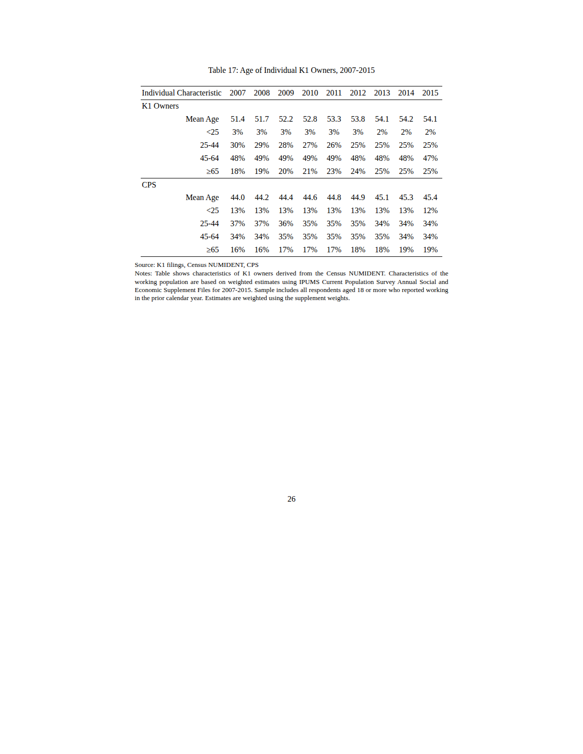Table 17: Age of Individual K1 Owners, 2007-2015
| Individual Characteristic | 2007 | 2008 | 2009 | 2010 | 2011 | 2012 | 2013 | 2014 | 2015 |
| --- | --- | --- | --- | --- | --- | --- | --- | --- | --- |
| K1 Owners | | | | | | | | | |
| Mean Age | 51.4 | 51.7 | 52.2 | 52.8 | 53.3 | 53.8 | 54.1 | 54.2 | 54.1 |
| <25 | 3% | 3% | 3% | 3% | 3% | 3% | 2% | 2% | 2% |
| 25-44 | 30% | 29% | 28% | 27% | 26% | 25% | 25% | 25% | 25% |
| 45-64 | 48% | 49% | 49% | 49% | 49% | 48% | 48% | 48% | 47% |
| ≥65 | 18% | 19% | 20% | 21% | 23% | 24% | 25% | 25% | 25% |
| CPS | | | | | | | | | |
| Mean Age | 44.0 | 44.2 | 44.4 | 44.6 | 44.8 | 44.9 | 45.1 | 45.3 | 45.4 |
| <25 | 13% | 13% | 13% | 13% | 13% | 13% | 13% | 13% | 12% |
| 25-44 | 37% | 37% | 36% | 35% | 35% | 35% | 34% | 34% | 34% |
| 45-64 | 34% | 34% | 35% | 35% | 35% | 35% | 35% | 34% | 34% |
| ≥65 | 16% | 16% | 17% | 17% | 17% | 18% | 18% | 19% | 19% |
Source: K1 filings, Census NUMIDENT, CPS
Notes: Table shows characteristics of K1 owners derived from the Census NUMIDENT. Characteristics of the working population are based on weighted estimates using IPUMS Current Population Survey Annual Social and Economic Supplement Files for 2007-2015. Sample includes all respondents aged 18 or more who reported working in the prior calendar year. Estimates are weighted using the supplement weights.
26